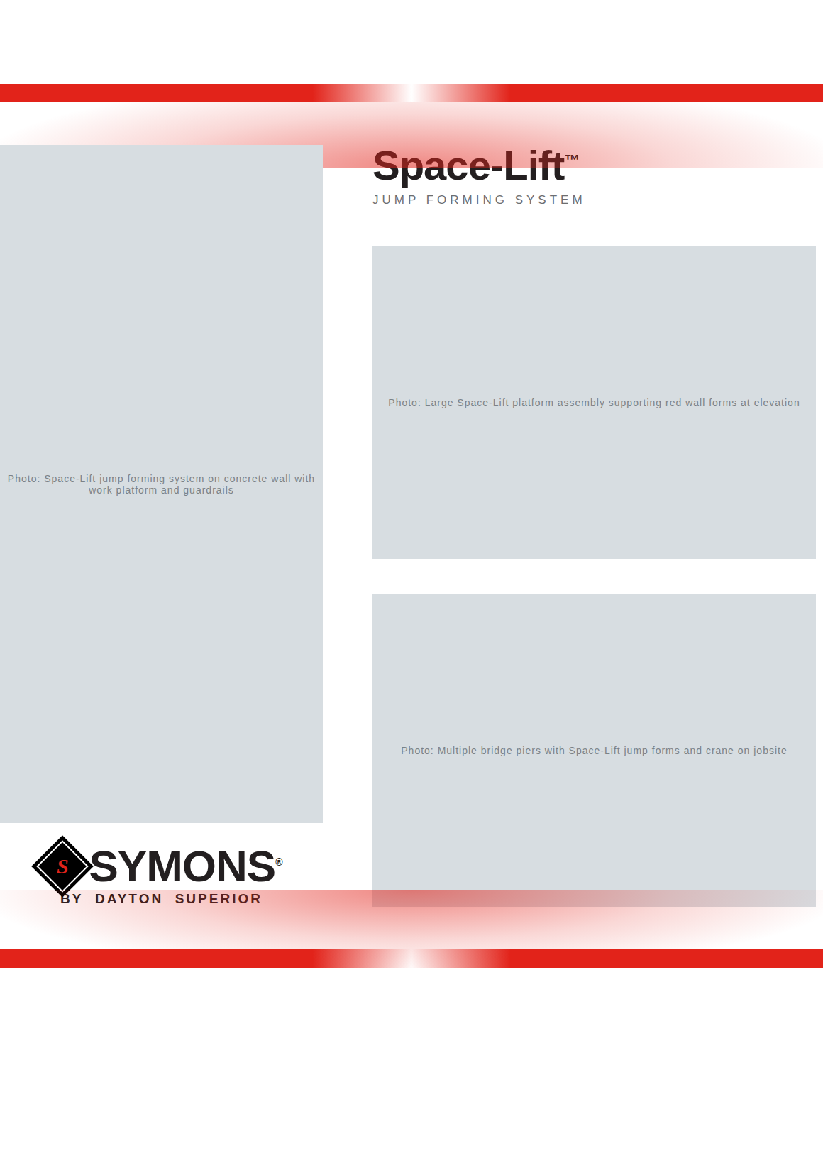S
SYMONS®
BY DAYTON SUPERIOR
Space-Lift™
JUMP FORMING SYSTEM